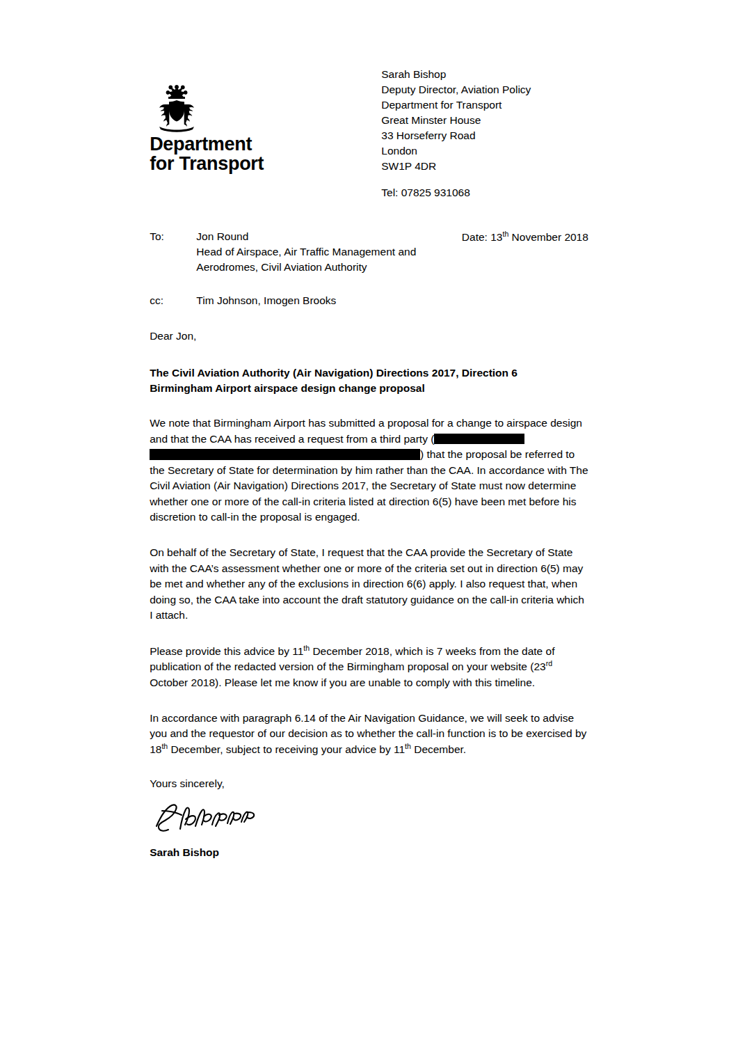Department
for Transport
Sarah Bishop
Deputy Director, Aviation Policy
Department for Transport
Great Minster House
33 Horseferry Road
London
SW1P 4DR
Tel: 07825 931068
To:
Jon Round
Head of Airspace, Air Traffic Management and Aerodromes, Civil Aviation Authority
Date: 13th November 2018
cc:
Tim Johnson, Imogen Brooks
Dear Jon,
The Civil Aviation Authority (Air Navigation) Directions 2017, Direction 6
Birmingham Airport airspace design change proposal
We note that Birmingham Airport has submitted a proposal for a change to airspace design and that the CAA has received a request from a third party (
) that the proposal be referred to the Secretary of State for determination by him rather than the CAA. In accordance with The Civil Aviation (Air Navigation) Directions 2017, the Secretary of State must now determine whether one or more of the call-in criteria listed at direction 6(5) have been met before his discretion to call-in the proposal is engaged.
On behalf of the Secretary of State, I request that the CAA provide the Secretary of State with the CAA’s assessment whether one or more of the criteria set out in direction 6(5) may be met and whether any of the exclusions in direction 6(6) apply. I also request that, when doing so, the CAA take into account the draft statutory guidance on the call-in criteria which I attach.
Please provide this advice by 11th December 2018, which is 7 weeks from the date of publication of the redacted version of the Birmingham proposal on your website (23rd October 2018). Please let me know if you are unable to comply with this timeline.
In accordance with paragraph 6.14 of the Air Navigation Guidance, we will seek to advise you and the requestor of our decision as to whether the call-in function is to be exercised by 18th December, subject to receiving your advice by 11th December.
Yours sincerely,
Sarah Bishop